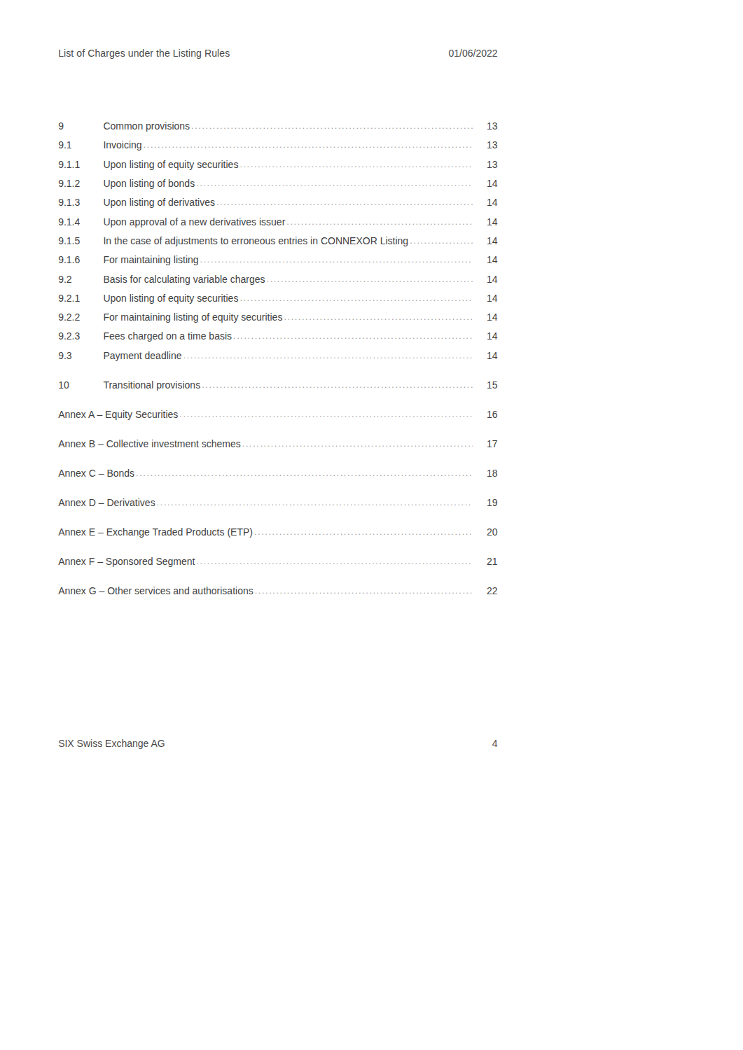List of Charges under the Listing Rules
01/06/2022
9 Common provisions ........................................................................................................... 13
9.1 Invoicing ............................................................................................................................. 13
9.1.1 Upon listing of equity securities ......................................................................................... 13
9.1.2 Upon listing of bonds ....................................................................................................... 14
9.1.3 Upon listing of derivatives ............................................................................................... 14
9.1.4 Upon approval of a new derivatives issuer ....................................................................... 14
9.1.5 In the case of adjustments to erroneous entries in CONNEXOR Listing ........................................ 14
9.1.6 For maintaining listing ..................................................................................................... 14
9.2 Basis for calculating variable charges ................................................................................. 14
9.2.1 Upon listing of equity securities ......................................................................................... 14
9.2.2 For maintaining listing of equity securities ....................................................................... 14
9.2.3 Fees charged on a time basis ........................................................................................... 14
9.3 Payment deadline .............................................................................................................. 14
10 Transitional provisions ..................................................................................................... 15
Annex A – Equity Securities ................................................................................................................. 16
Annex B – Collective investment schemes ............................................................................................. 17
Annex C – Bonds ............................................................................................................................. 18
Annex D – Derivatives ....................................................................................................................... 19
Annex E – Exchange Traded Products (ETP) ......................................................................................... 20
Annex F – Sponsored Segment ......................................................................................................... 21
Annex G – Other services and authorisations ....................................................................................... 22
SIX Swiss Exchange AG
4